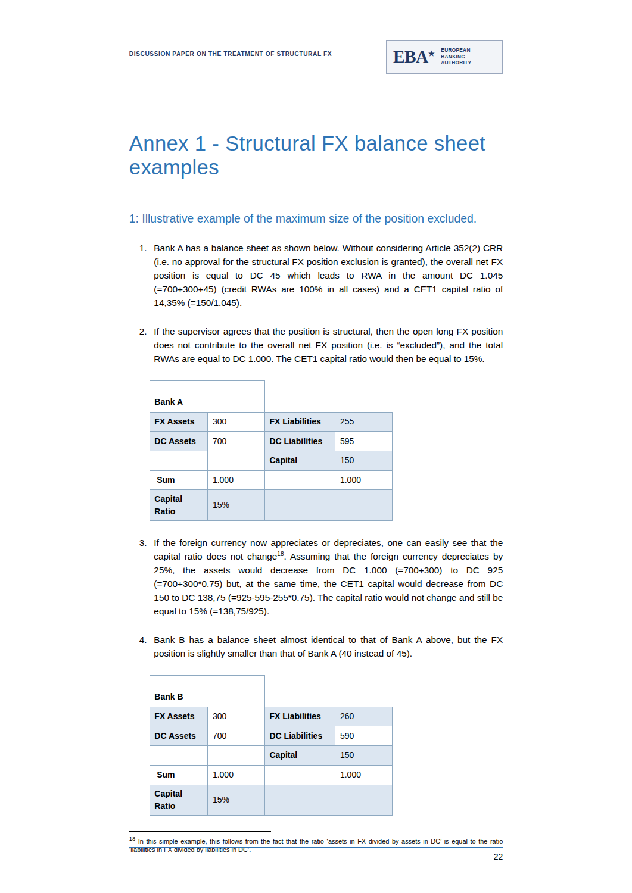Discussion paper on the treatment of structural FX
EBA★
European
Banking
Authority
Annex 1 - Structural FX balance sheet examples
1: Illustrative example of the maximum size of the position excluded.
Bank A has a balance sheet as shown below. Without considering Article 352(2) CRR (i.e. no approval for the structural FX position exclusion is granted), the overall net FX position is equal to DC 45 which leads to RWA in the amount DC 1.045 (=700+300+45) (credit RWAs are 100% in all cases) and a CET1 capital ratio of 14,35% (=150/1.045).
If the supervisor agrees that the position is structural, then the open long FX position does not contribute to the overall net FX position (i.e. is “excluded”), and the total RWAs are equal to DC 1.000. The CET1 capital ratio would then be equal to 15%.
| Bank A | | |
| FX Assets | 300 | FX Liabilities | 255 |
| DC Assets | 700 | DC Liabilities | 595 |
| | | Capital | 150 |
| Sum | 1.000 | | 1.000 |
| Capital Ratio | 15% | | |
If the foreign currency now appreciates or depreciates, one can easily see that the capital ratio does not change18. Assuming that the foreign currency depreciates by 25%, the assets would decrease from DC 1.000 (=700+300) to DC 925 (=700+300*0.75) but, at the same time, the CET1 capital would decrease from DC 150 to DC 138,75 (=925-595-255*0.75). The capital ratio would not change and still be equal to 15% (=138,75/925).
Bank B has a balance sheet almost identical to that of Bank A above, but the FX position is slightly smaller than that of Bank A (40 instead of 45).
| Bank B | | |
| FX Assets | 300 | FX Liabilities | 260 |
| DC Assets | 700 | DC Liabilities | 590 |
| | | Capital | 150 |
| Sum | 1.000 | | 1.000 |
| Capital Ratio | 15% | | |
18 In this simple example, this follows from the fact that the ratio ‘assets in FX divided by assets in DC’ is equal to the ratio ‘liabilities in FX divided by liabilities in DC’.
22